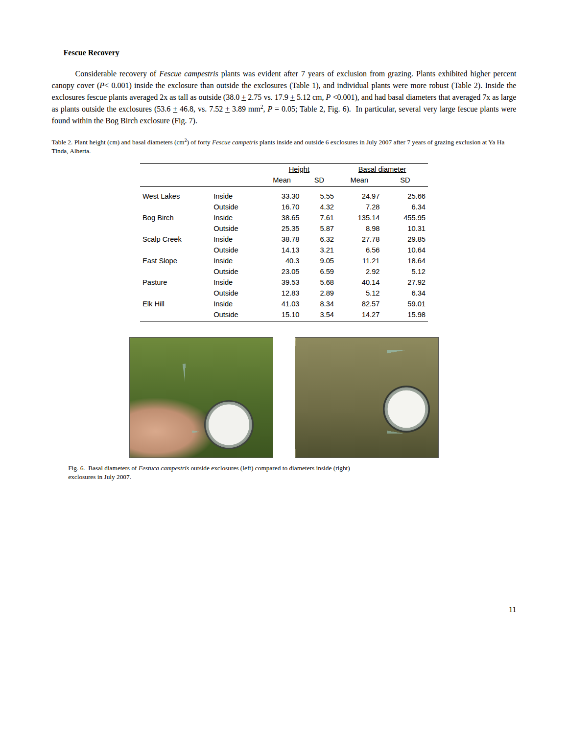Fescue Recovery
Considerable recovery of Fescue campestris plants was evident after 7 years of exclusion from grazing. Plants exhibited higher percent canopy cover (P< 0.001) inside the exclosure than outside the exclosures (Table 1), and individual plants were more robust (Table 2). Inside the exclosures fescue plants averaged 2x as tall as outside (38.0 + 2.75 vs. 17.9 + 5.12 cm, P <0.001), and had basal diameters that averaged 7x as large as plants outside the exclosures (53.6 + 46.8, vs. 7.52 + 3.89 mm2, P = 0.05; Table 2, Fig. 6). In particular, several very large fescue plants were found within the Bog Birch exclosure (Fig. 7).
Table 2. Plant height (cm) and basal diameters (cm2) of forty Fescue campetris plants inside and outside 6 exclosures in July 2007 after 7 years of grazing exclusion at Ya Ha Tinda, Alberta.
| | Height | Basal diameter |
| --- | --- | --- |
| | | Mean | SD | Mean | SD |
| West Lakes | Inside | 33.30 | 5.55 | 24.97 | 25.66 |
| | Outside | 16.70 | 4.32 | 7.28 | 6.34 |
| Bog Birch | Inside | 38.65 | 7.61 | 135.14 | 455.95 |
| | Outside | 25.35 | 5.87 | 8.98 | 10.31 |
| Scalp Creek | Inside | 38.78 | 6.32 | 27.78 | 29.85 |
| | Outside | 14.13 | 3.21 | 6.56 | 10.64 |
| East Slope | Inside | 40.3 | 9.05 | 11.21 | 18.64 |
| | Outside | 23.05 | 6.59 | 2.92 | 5.12 |
| Pasture | Inside | 39.53 | 5.68 | 40.14 | 27.92 |
| | Outside | 12.83 | 2.89 | 5.12 | 6.34 |
| Elk Hill | Inside | 41.03 | 8.34 | 82.57 | 59.01 |
| | Outside | 15.10 | 3.54 | 14.27 | 15.98 |
Fig. 6. Basal diameters of Festuca campestris outside exclosures (left) compared to diameters inside (right) exclosures in July 2007.
11